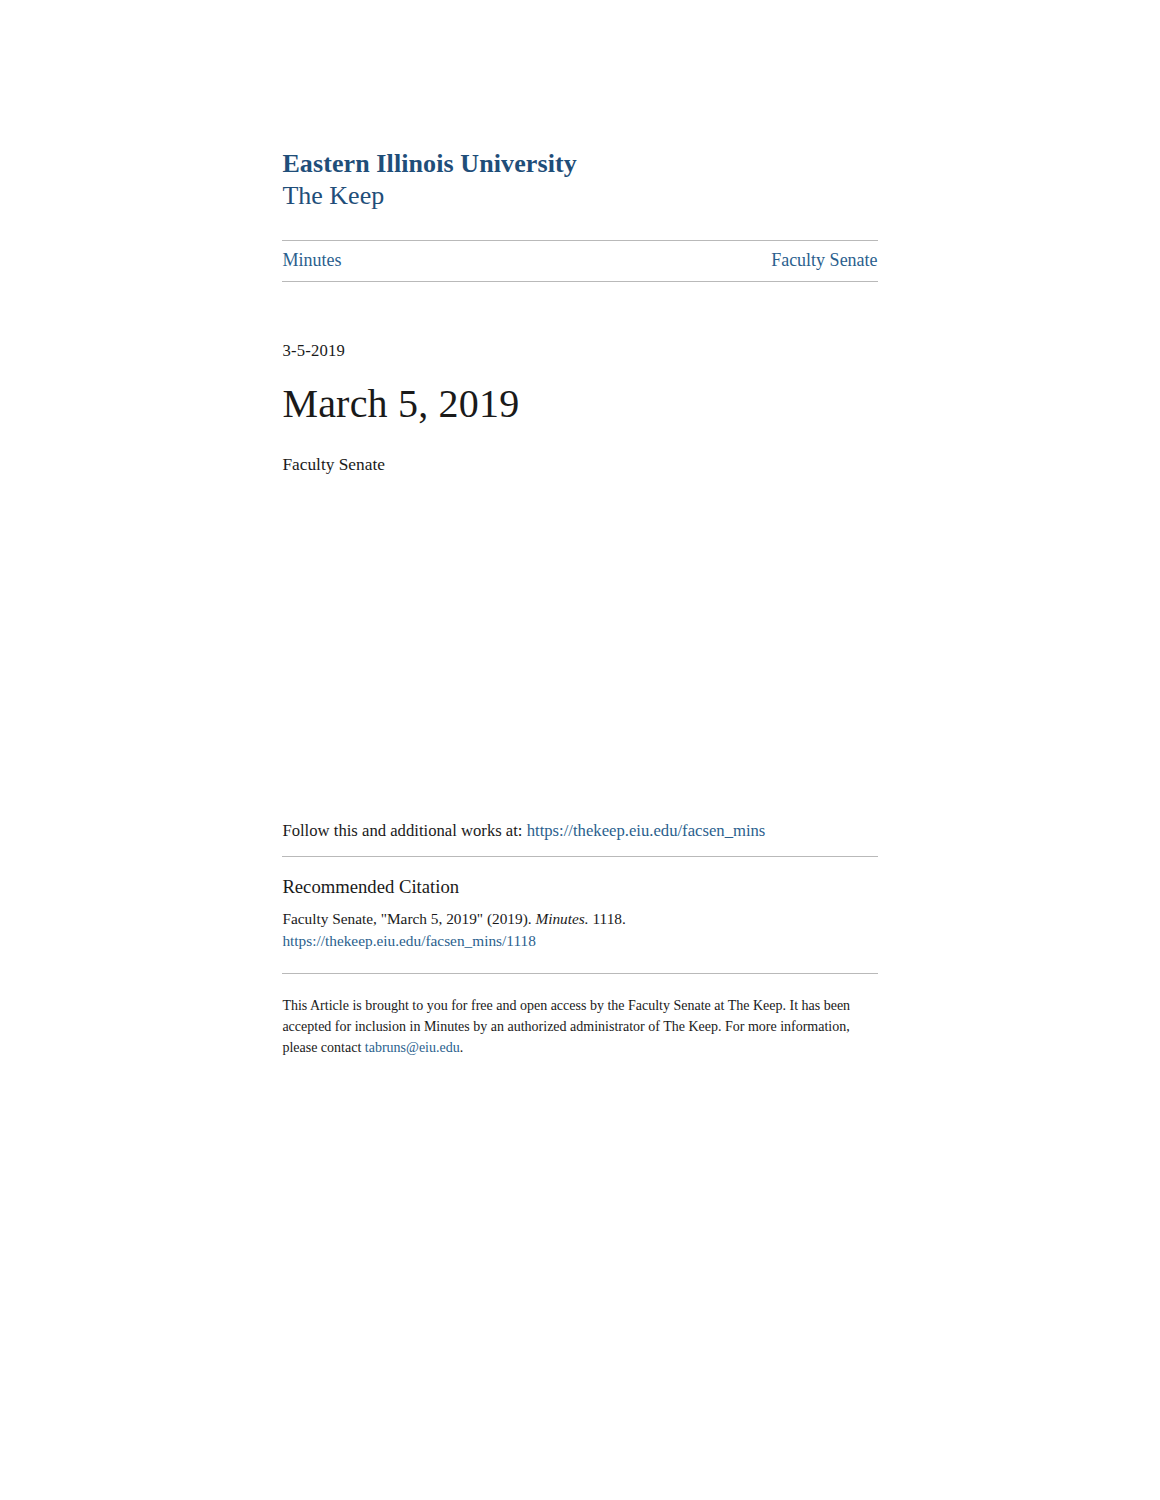Eastern Illinois University
The Keep
Minutes
Faculty Senate
3-5-2019
March 5, 2019
Faculty Senate
Follow this and additional works at: https://thekeep.eiu.edu/facsen_mins
Recommended Citation
Faculty Senate, "March 5, 2019" (2019). Minutes. 1118.
https://thekeep.eiu.edu/facsen_mins/1118
This Article is brought to you for free and open access by the Faculty Senate at The Keep. It has been accepted for inclusion in Minutes by an authorized administrator of The Keep. For more information, please contact tabruns@eiu.edu.